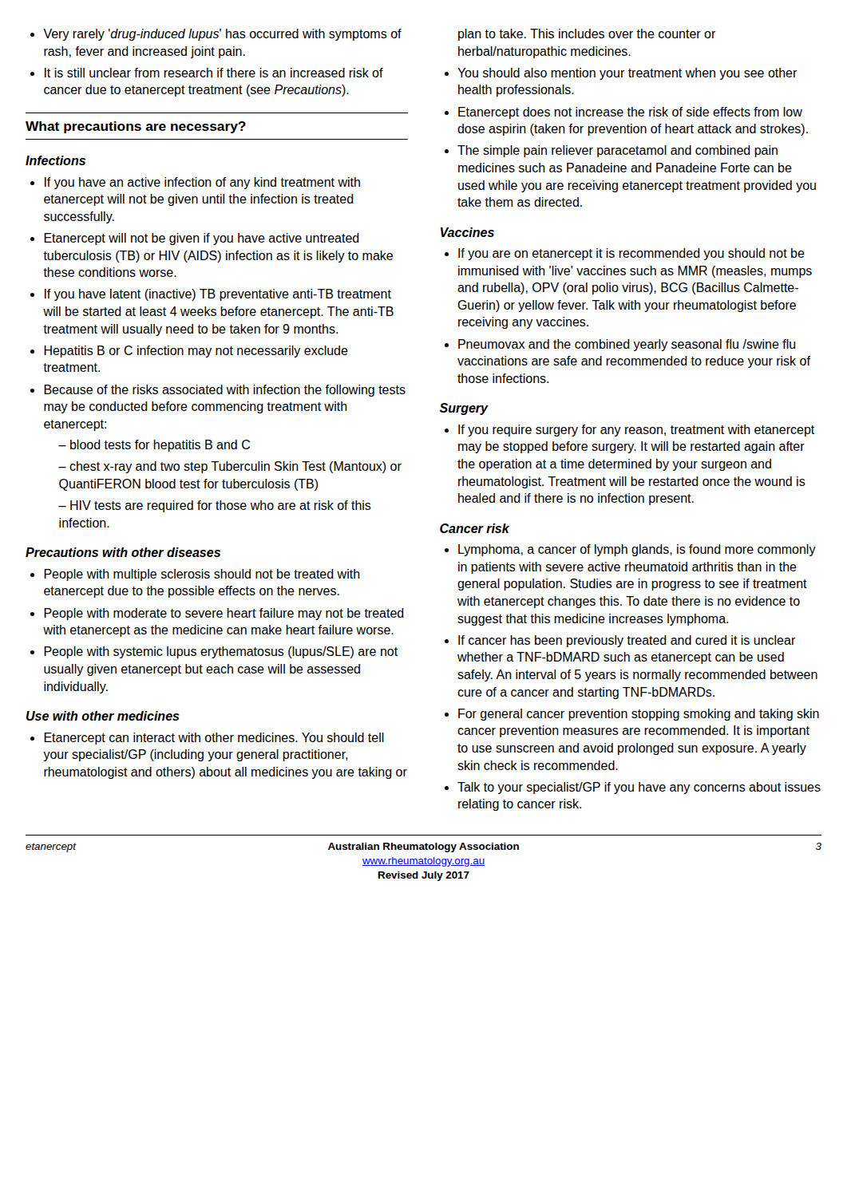Very rarely 'drug-induced lupus' has occurred with symptoms of rash, fever and increased joint pain.
It is still unclear from research if there is an increased risk of cancer due to etanercept treatment (see Precautions).
What precautions are necessary?
Infections
If you have an active infection of any kind treatment with etanercept will not be given until the infection is treated successfully.
Etanercept will not be given if you have active untreated tuberculosis (TB) or HIV (AIDS) infection as it is likely to make these conditions worse.
If you have latent (inactive) TB preventative anti-TB treatment will be started at least 4 weeks before etanercept. The anti-TB treatment will usually need to be taken for 9 months.
Hepatitis B or C infection may not necessarily exclude treatment.
Because of the risks associated with infection the following tests may be conducted before commencing treatment with etanercept:
blood tests for hepatitis B and C
chest x-ray and two step Tuberculin Skin Test (Mantoux) or QuantiFERON blood test for tuberculosis (TB)
HIV tests are required for those who are at risk of this infection.
Precautions with other diseases
People with multiple sclerosis should not be treated with etanercept due to the possible effects on the nerves.
People with moderate to severe heart failure may not be treated with etanercept as the medicine can make heart failure worse.
People with systemic lupus erythematosus (lupus/SLE) are not usually given etanercept but each case will be assessed individually.
Use with other medicines
Etanercept can interact with other medicines. You should tell your specialist/GP (including your general practitioner, rheumatologist and others) about all medicines you are taking or plan to take. This includes over the counter or herbal/naturopathic medicines.
You should also mention your treatment when you see other health professionals.
Etanercept does not increase the risk of side effects from low dose aspirin (taken for prevention of heart attack and strokes).
The simple pain reliever paracetamol and combined pain medicines such as Panadeine and Panadeine Forte can be used while you are receiving etanercept treatment provided you take them as directed.
Vaccines
If you are on etanercept it is recommended you should not be immunised with 'live' vaccines such as MMR (measles, mumps and rubella), OPV (oral polio virus), BCG (Bacillus Calmette-Guerin) or yellow fever. Talk with your rheumatologist before receiving any vaccines.
Pneumovax and the combined yearly seasonal flu /swine flu vaccinations are safe and recommended to reduce your risk of those infections.
Surgery
If you require surgery for any reason, treatment with etanercept may be stopped before surgery. It will be restarted again after the operation at a time determined by your surgeon and rheumatologist. Treatment will be restarted once the wound is healed and if there is no infection present.
Cancer risk
Lymphoma, a cancer of lymph glands, is found more commonly in patients with severe active rheumatoid arthritis than in the general population. Studies are in progress to see if treatment with etanercept changes this. To date there is no evidence to suggest that this medicine increases lymphoma.
If cancer has been previously treated and cured it is unclear whether a TNF-bDMARD such as etanercept can be used safely. An interval of 5 years is normally recommended between cure of a cancer and starting TNF-bDMARDs.
For general cancer prevention stopping smoking and taking skin cancer prevention measures are recommended. It is important to use sunscreen and avoid prolonged sun exposure. A yearly skin check is recommended.
Talk to your specialist/GP if you have any concerns about issues relating to cancer risk.
etanercept
Australian Rheumatology Association
www.rheumatology.org.au
Revised July 2017
3